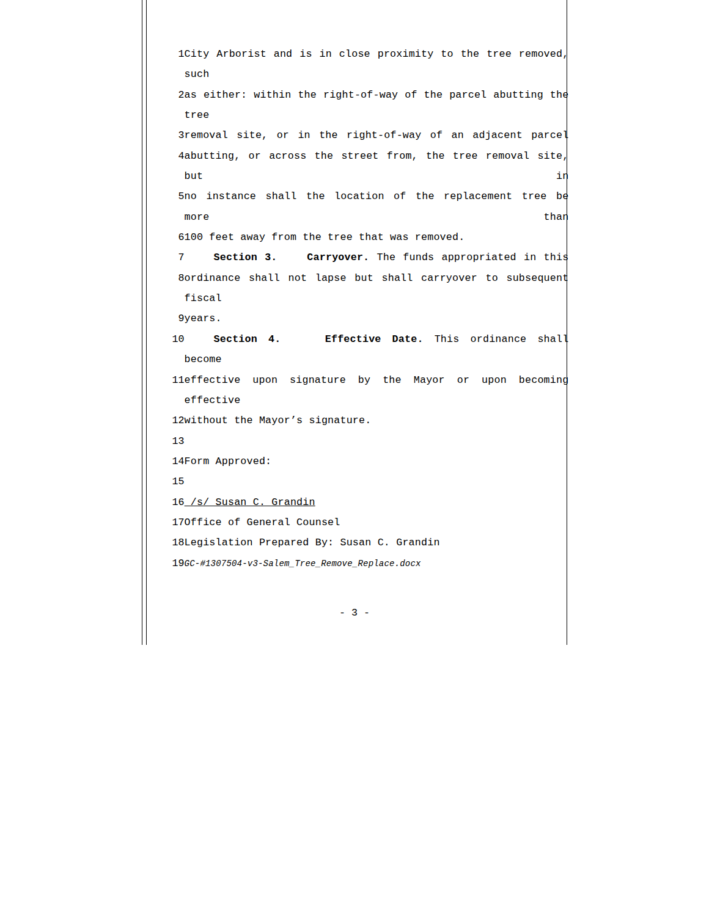| 1 | City Arborist and is in close proximity to the tree removed, such |
| 2 | as either: within the right-of-way of the parcel abutting the tree |
| 3 | removal site, or in the right-of-way of an adjacent parcel |
| 4 | abutting, or across the street from, the tree removal site, but in |
| 5 | no instance shall the location of the replacement tree be more than |
| 6 | 100 feet away from the tree that was removed. |
| 7 | Section 3. Carryover. The funds appropriated in this |
| 8 | ordinance shall not lapse but shall carryover to subsequent fiscal |
| 9 | years. |
| 10 | Section 4. Effective Date. This ordinance shall become |
| 11 | effective upon signature by the Mayor or upon becoming effective |
| 12 | without the Mayor’s signature. |
| 13 | |
| 14 | Form Approved: |
| 15 | |
| 16 | /s/ Susan C. Grandin |
| 17 | Office of General Counsel |
| 18 | Legislation Prepared By: Susan C. Grandin |
| 19 | GC-#1307504-v3-Salem_Tree_Remove_Replace.docx |
- 3 -